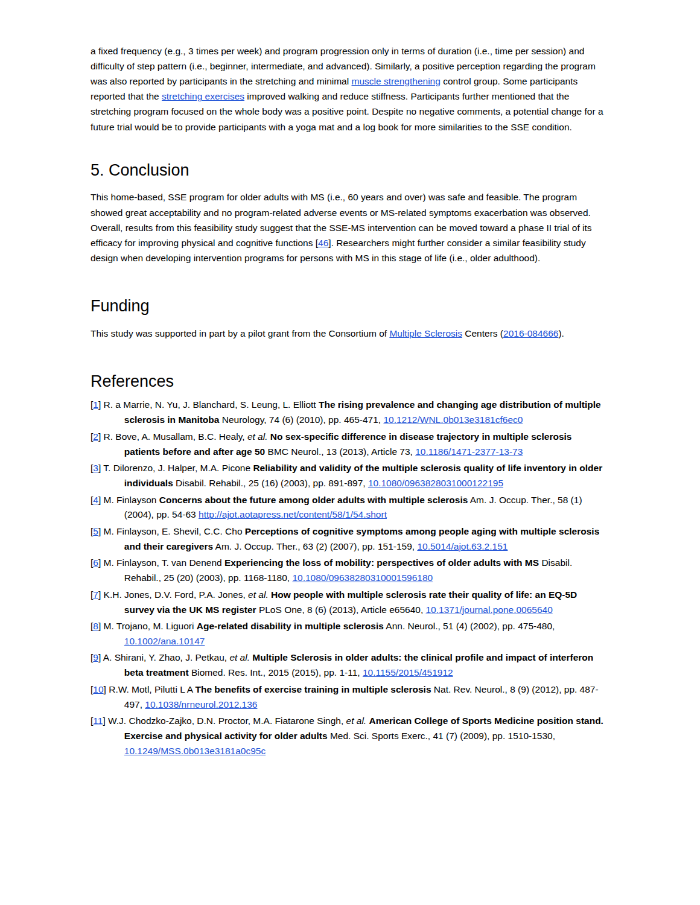a fixed frequency (e.g., 3 times per week) and program progression only in terms of duration (i.e., time per session) and difficulty of step pattern (i.e., beginner, intermediate, and advanced). Similarly, a positive perception regarding the program was also reported by participants in the stretching and minimal muscle strengthening control group. Some participants reported that the stretching exercises improved walking and reduce stiffness. Participants further mentioned that the stretching program focused on the whole body was a positive point. Despite no negative comments, a potential change for a future trial would be to provide participants with a yoga mat and a log book for more similarities to the SSE condition.
5. Conclusion
This home-based, SSE program for older adults with MS (i.e., 60 years and over) was safe and feasible. The program showed great acceptability and no program-related adverse events or MS-related symptoms exacerbation was observed. Overall, results from this feasibility study suggest that the SSE-MS intervention can be moved toward a phase II trial of its efficacy for improving physical and cognitive functions [46]. Researchers might further consider a similar feasibility study design when developing intervention programs for persons with MS in this stage of life (i.e., older adulthood).
Funding
This study was supported in part by a pilot grant from the Consortium of Multiple Sclerosis Centers (2016-084666).
References
[1] R. a Marrie, N. Yu, J. Blanchard, S. Leung, L. Elliott The rising prevalence and changing age distribution of multiple sclerosis in Manitoba Neurology, 74 (6) (2010), pp. 465-471, 10.1212/WNL.0b013e3181cf6ec0
[2] R. Bove, A. Musallam, B.C. Healy, et al. No sex-specific difference in disease trajectory in multiple sclerosis patients before and after age 50 BMC Neurol., 13 (2013), Article 73, 10.1186/1471-2377-13-73
[3] T. Dilorenzo, J. Halper, M.A. Picone Reliability and validity of the multiple sclerosis quality of life inventory in older individuals Disabil. Rehabil., 25 (16) (2003), pp. 891-897, 10.1080/0963828031000122195
[4] M. Finlayson Concerns about the future among older adults with multiple sclerosis Am. J. Occup. Ther., 58 (1) (2004), pp. 54-63 http://ajot.aotapress.net/content/58/1/54.short
[5] M. Finlayson, E. Shevil, C.C. Cho Perceptions of cognitive symptoms among people aging with multiple sclerosis and their caregivers Am. J. Occup. Ther., 63 (2) (2007), pp. 151-159, 10.5014/ajot.63.2.151
[6] M. Finlayson, T. van Denend Experiencing the loss of mobility: perspectives of older adults with MS Disabil. Rehabil., 25 (20) (2003), pp. 1168-1180, 10.1080/09638280310001596180
[7] K.H. Jones, D.V. Ford, P.A. Jones, et al. How people with multiple sclerosis rate their quality of life: an EQ-5D survey via the UK MS register PLoS One, 8 (6) (2013), Article e65640, 10.1371/journal.pone.0065640
[8] M. Trojano, M. Liguori Age-related disability in multiple sclerosis Ann. Neurol., 51 (4) (2002), pp. 475-480, 10.1002/ana.10147
[9] A. Shirani, Y. Zhao, J. Petkau, et al. Multiple Sclerosis in older adults: the clinical profile and impact of interferon beta treatment Biomed. Res. Int., 2015 (2015), pp. 1-11, 10.1155/2015/451912
[10] R.W. Motl, Pilutti L A The benefits of exercise training in multiple sclerosis Nat. Rev. Neurol., 8 (9) (2012), pp. 487-497, 10.1038/nrneurol.2012.136
[11] W.J. Chodzko-Zajko, D.N. Proctor, M.A. Fiatarone Singh, et al. American College of Sports Medicine position stand. Exercise and physical activity for older adults Med. Sci. Sports Exerc., 41 (7) (2009), pp. 1510-1530, 10.1249/MSS.0b013e3181a0c95c